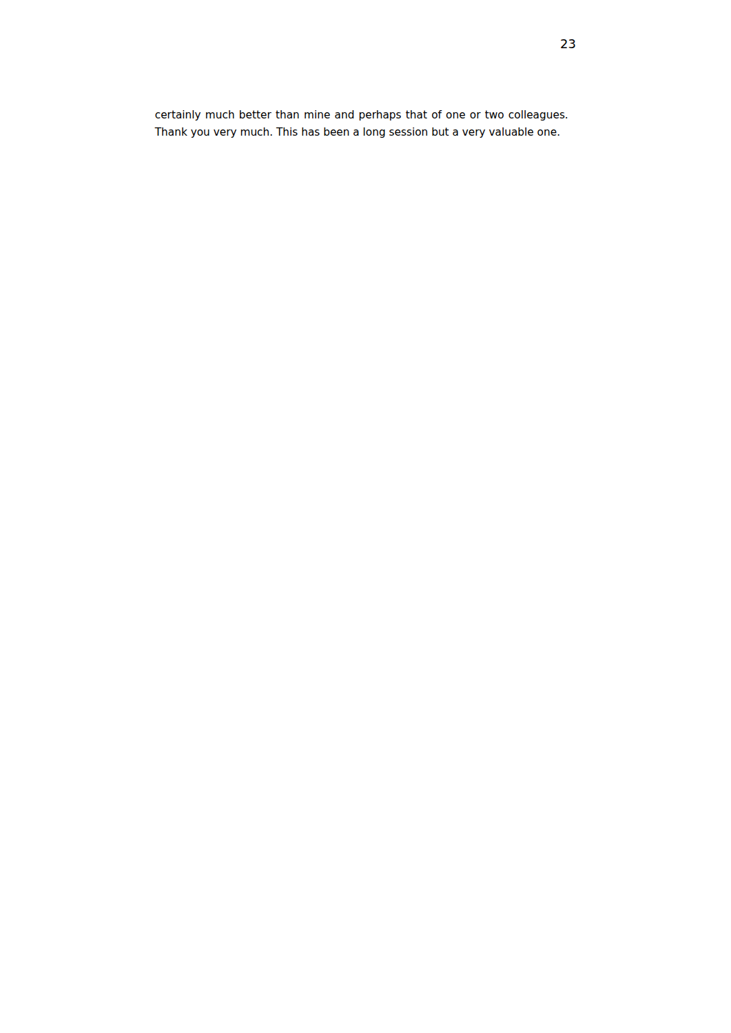23
certainly much better than mine and perhaps that of one or two colleagues. Thank you very much. This has been a long session but a very valuable one.